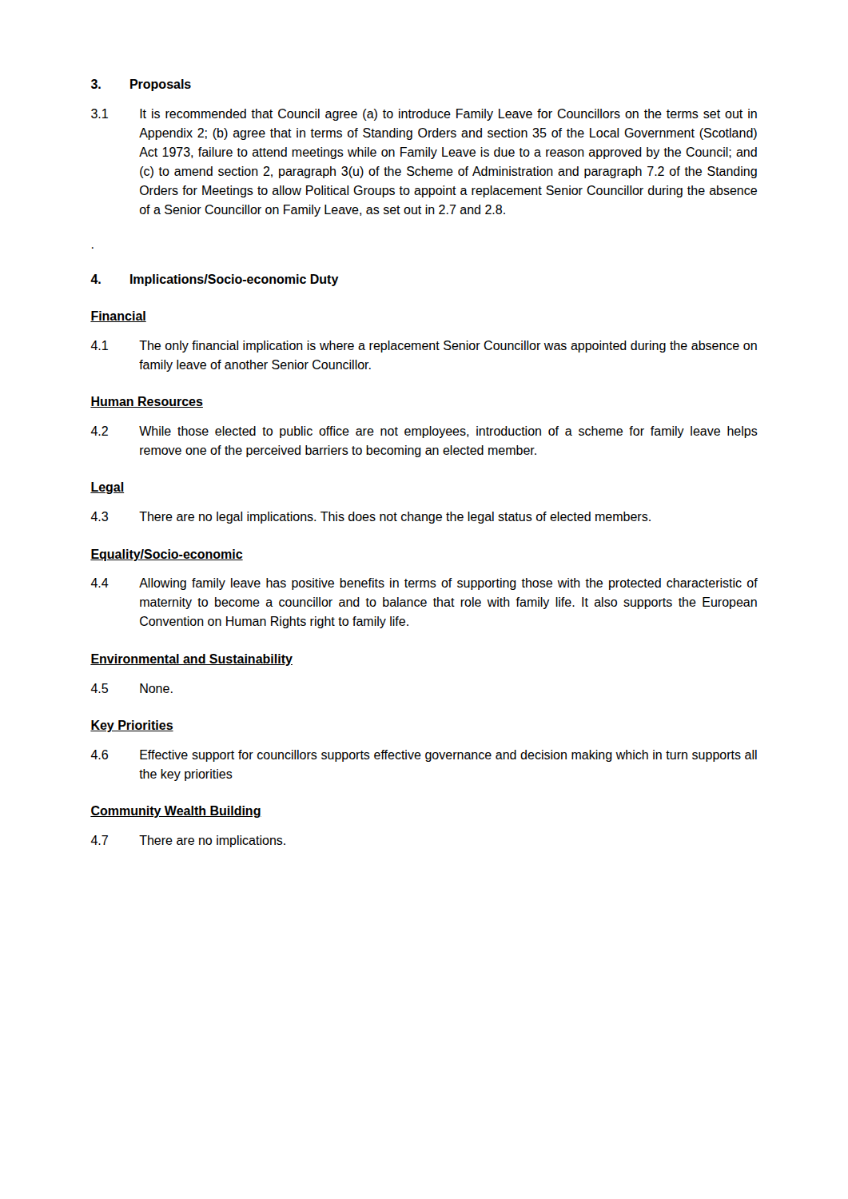3. Proposals
3.1 It is recommended that Council agree (a) to introduce Family Leave for Councillors on the terms set out in Appendix 2; (b) agree that in terms of Standing Orders and section 35 of the Local Government (Scotland) Act 1973, failure to attend meetings while on Family Leave is due to a reason approved by the Council; and (c) to amend section 2, paragraph 3(u) of the Scheme of Administration and paragraph 7.2 of the Standing Orders for Meetings to allow Political Groups to appoint a replacement Senior Councillor during the absence of a Senior Councillor on Family Leave, as set out in 2.7 and 2.8.
.
4. Implications/Socio-economic Duty
Financial
4.1 The only financial implication is where a replacement Senior Councillor was appointed during the absence on family leave of another Senior Councillor.
Human Resources
4.2 While those elected to public office are not employees, introduction of a scheme for family leave helps remove one of the perceived barriers to becoming an elected member.
Legal
4.3 There are no legal implications. This does not change the legal status of elected members.
Equality/Socio-economic
4.4 Allowing family leave has positive benefits in terms of supporting those with the protected characteristic of maternity to become a councillor and to balance that role with family life. It also supports the European Convention on Human Rights right to family life.
Environmental and Sustainability
4.5 None.
Key Priorities
4.6 Effective support for councillors supports effective governance and decision making which in turn supports all the key priorities
Community Wealth Building
4.7 There are no implications.